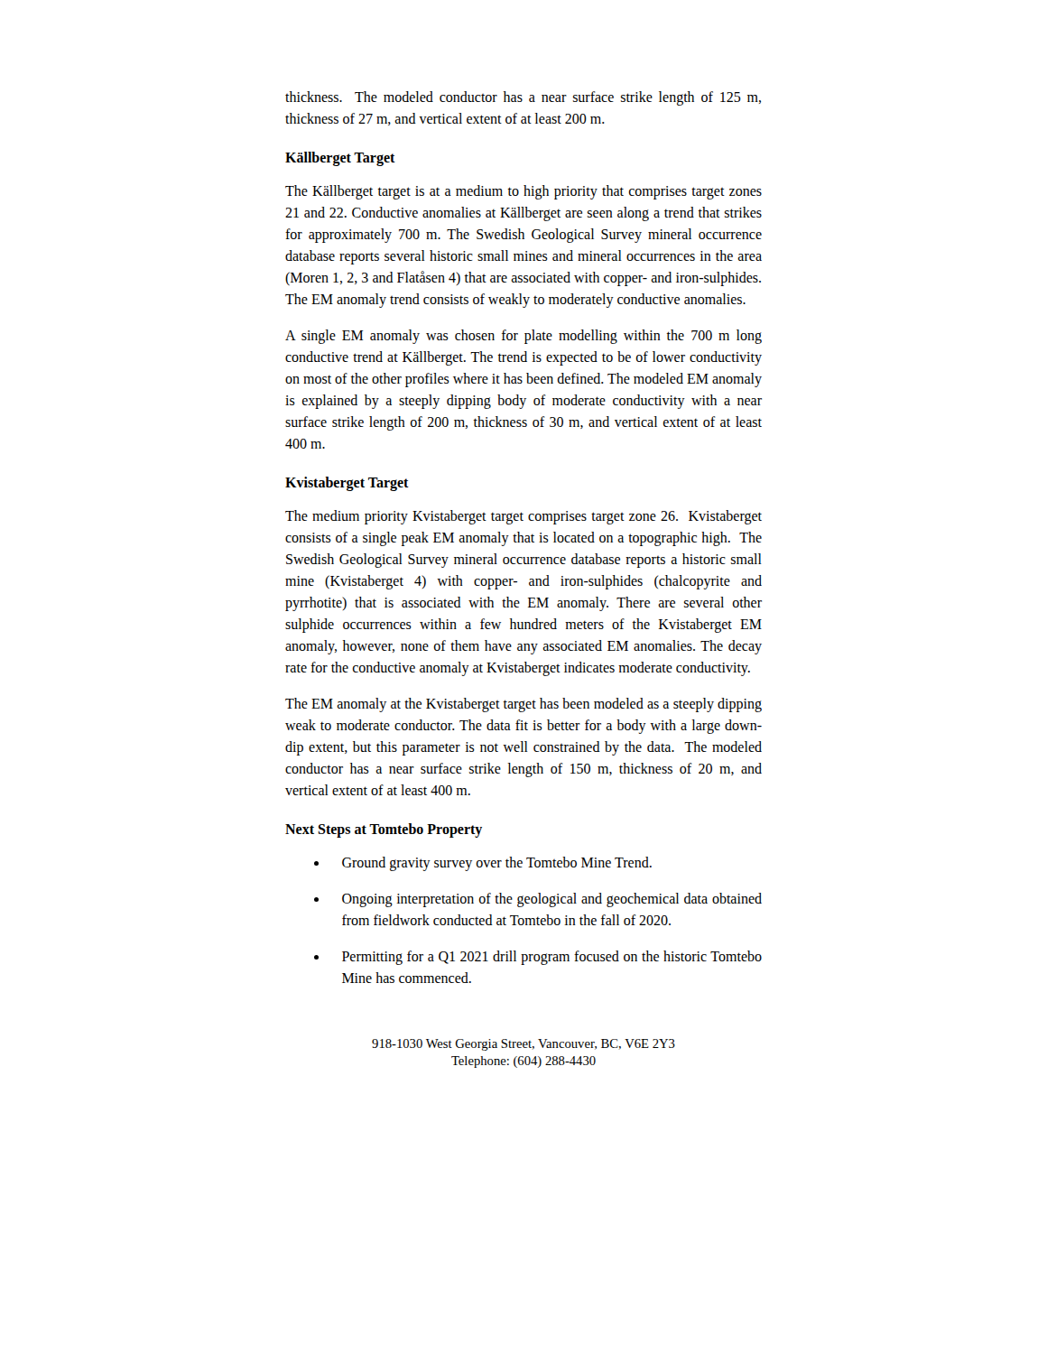thickness. The modeled conductor has a near surface strike length of 125 m, thickness of 27 m, and vertical extent of at least 200 m.
Källberget Target
The Källberget target is at a medium to high priority that comprises target zones 21 and 22. Conductive anomalies at Källberget are seen along a trend that strikes for approximately 700 m. The Swedish Geological Survey mineral occurrence database reports several historic small mines and mineral occurrences in the area (Moren 1, 2, 3 and Flatåsen 4) that are associated with copper- and iron-sulphides. The EM anomaly trend consists of weakly to moderately conductive anomalies.
A single EM anomaly was chosen for plate modelling within the 700 m long conductive trend at Källberget. The trend is expected to be of lower conductivity on most of the other profiles where it has been defined. The modeled EM anomaly is explained by a steeply dipping body of moderate conductivity with a near surface strike length of 200 m, thickness of 30 m, and vertical extent of at least 400 m.
Kvistaberget Target
The medium priority Kvistaberget target comprises target zone 26. Kvistaberget consists of a single peak EM anomaly that is located on a topographic high. The Swedish Geological Survey mineral occurrence database reports a historic small mine (Kvistaberget 4) with copper- and iron-sulphides (chalcopyrite and pyrrhotite) that is associated with the EM anomaly. There are several other sulphide occurrences within a few hundred meters of the Kvistaberget EM anomaly, however, none of them have any associated EM anomalies. The decay rate for the conductive anomaly at Kvistaberget indicates moderate conductivity.
The EM anomaly at the Kvistaberget target has been modeled as a steeply dipping weak to moderate conductor. The data fit is better for a body with a large down-dip extent, but this parameter is not well constrained by the data. The modeled conductor has a near surface strike length of 150 m, thickness of 20 m, and vertical extent of at least 400 m.
Next Steps at Tomtebo Property
Ground gravity survey over the Tomtebo Mine Trend.
Ongoing interpretation of the geological and geochemical data obtained from fieldwork conducted at Tomtebo in the fall of 2020.
Permitting for a Q1 2021 drill program focused on the historic Tomtebo Mine has commenced.
918-1030 West Georgia Street, Vancouver, BC, V6E 2Y3
Telephone: (604) 288-4430